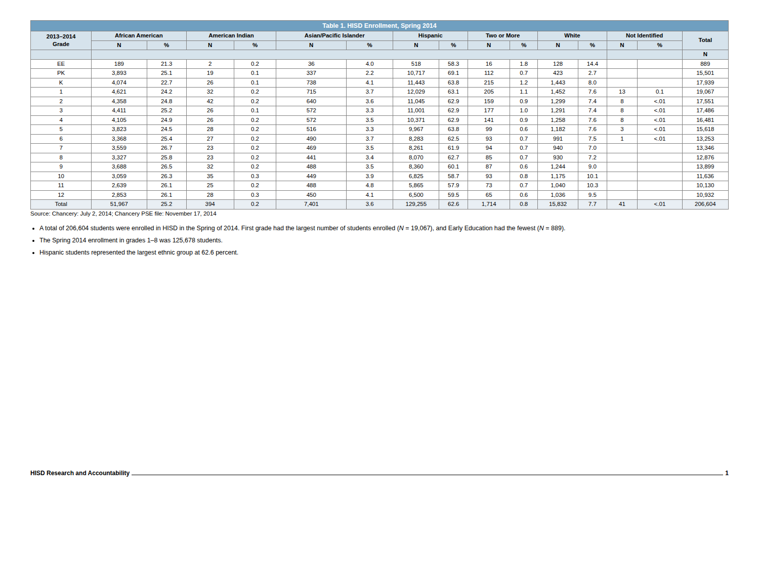Table 1. HISD Enrollment, Spring 2014
| 2013–2014 Grade | African American | American Indian | Asian/Pacific Islander | Hispanic | Two or More | White | Not Identified | Total |
| --- | --- | --- | --- | --- | --- | --- | --- | --- |
| N | % | N | % | N | % | N | % | N | % | N | % | N | % |
| | | | N |
| EE | 189 | 21.3 | 2 | 0.2 | 36 | 4.0 | 518 | 58.3 | 16 | 1.8 | 128 | 14.4 | | | 889 |
| PK | 3,893 | 25.1 | 19 | 0.1 | 337 | 2.2 | 10,717 | 69.1 | 112 | 0.7 | 423 | 2.7 | | | 15,501 |
| K | 4,074 | 22.7 | 26 | 0.1 | 738 | 4.1 | 11,443 | 63.8 | 215 | 1.2 | 1,443 | 8.0 | | | 17,939 |
| 1 | 4,621 | 24.2 | 32 | 0.2 | 715 | 3.7 | 12,029 | 63.1 | 205 | 1.1 | 1,452 | 7.6 | 13 | 0.1 | 19,067 |
| 2 | 4,358 | 24.8 | 42 | 0.2 | 640 | 3.6 | 11,045 | 62.9 | 159 | 0.9 | 1,299 | 7.4 | 8 | <.01 | 17,551 |
| 3 | 4,411 | 25.2 | 26 | 0.1 | 572 | 3.3 | 11,001 | 62.9 | 177 | 1.0 | 1,291 | 7.4 | 8 | <.01 | 17,486 |
| 4 | 4,105 | 24.9 | 26 | 0.2 | 572 | 3.5 | 10,371 | 62.9 | 141 | 0.9 | 1,258 | 7.6 | 8 | <.01 | 16,481 |
| 5 | 3,823 | 24.5 | 28 | 0.2 | 516 | 3.3 | 9,967 | 63.8 | 99 | 0.6 | 1,182 | 7.6 | 3 | <.01 | 15,618 |
| 6 | 3,368 | 25.4 | 27 | 0.2 | 490 | 3.7 | 8,283 | 62.5 | 93 | 0.7 | 991 | 7.5 | 1 | <.01 | 13,253 |
| 7 | 3,559 | 26.7 | 23 | 0.2 | 469 | 3.5 | 8,261 | 61.9 | 94 | 0.7 | 940 | 7.0 | | | 13,346 |
| 8 | 3,327 | 25.8 | 23 | 0.2 | 441 | 3.4 | 8,070 | 62.7 | 85 | 0.7 | 930 | 7.2 | | | 12,876 |
| 9 | 3,688 | 26.5 | 32 | 0.2 | 488 | 3.5 | 8,360 | 60.1 | 87 | 0.6 | 1,244 | 9.0 | | | 13,899 |
| 10 | 3,059 | 26.3 | 35 | 0.3 | 449 | 3.9 | 6,825 | 58.7 | 93 | 0.8 | 1,175 | 10.1 | | | 11,636 |
| 11 | 2,639 | 26.1 | 25 | 0.2 | 488 | 4.8 | 5,865 | 57.9 | 73 | 0.7 | 1,040 | 10.3 | | | 10,130 |
| 12 | 2,853 | 26.1 | 28 | 0.3 | 450 | 4.1 | 6,500 | 59.5 | 65 | 0.6 | 1,036 | 9.5 | | | 10,932 |
| Total | 51,967 | 25.2 | 394 | 0.2 | 7,401 | 3.6 | 129,255 | 62.6 | 1,714 | 0.8 | 15,832 | 7.7 | 41 | <.01 | 206,604 |
Source: Chancery: July 2, 2014; Chancery PSE file: November 17, 2014
A total of 206,604 students were enrolled in HISD in the Spring of 2014. First grade had the largest number of students enrolled (N = 19,067), and Early Education had the fewest (N = 889).
The Spring 2014 enrollment in grades 1–8 was 125,678 students.
Hispanic students represented the largest ethnic group at 62.6 percent.
HISD Research and Accountability 1